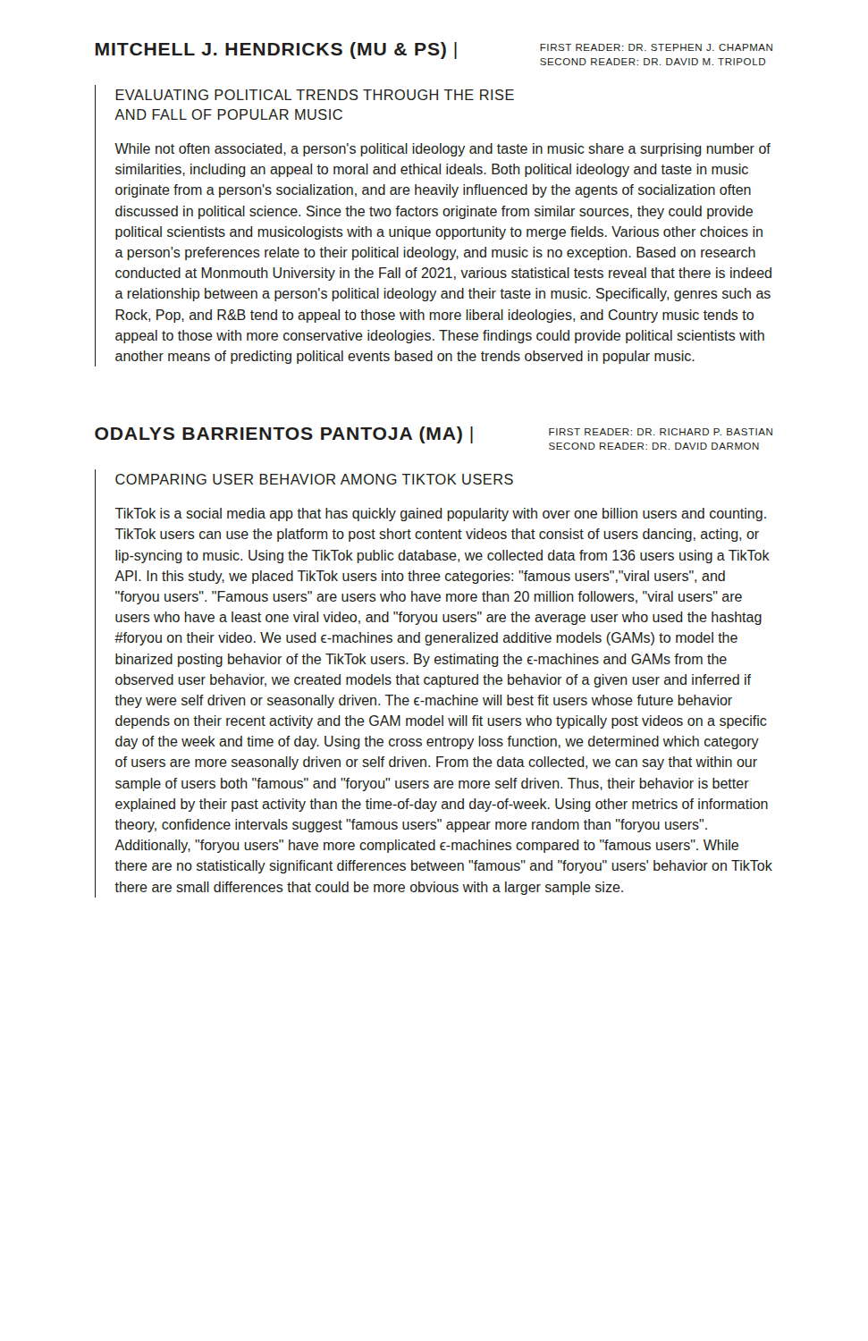Mitchell J. Hendricks (MU & PS)|
First Reader: Dr. Stephen J. Chapman
Second Reader: Dr. David M. Tripold
Evaluating Political Trends Through the Rise
and Fall of Popular Music
While not often associated, a person's political ideology and taste in music share a surprising number of similarities, including an appeal to moral and ethical ideals. Both political ideology and taste in music originate from a person's socialization, and are heavily influenced by the agents of socialization often discussed in political science. Since the two factors originate from similar sources, they could provide political scientists and musicologists with a unique opportunity to merge fields. Various other choices in a person's preferences relate to their political ideology, and music is no exception. Based on research conducted at Monmouth University in the Fall of 2021, various statistical tests reveal that there is indeed a relationship between a person's political ideology and their taste in music. Specifically, genres such as Rock, Pop, and R&B tend to appeal to those with more liberal ideologies, and Country music tends to appeal to those with more conservative ideologies. These findings could provide political scientists with another means of predicting political events based on the trends observed in popular music.
Odalys Barrientos Pantoja (MA)|
First Reader: Dr. Richard P. Bastian
Second Reader: Dr. David Darmon
Comparing User Behavior Among TikTok Users
TikTok is a social media app that has quickly gained popularity with over one billion users and counting. TikTok users can use the platform to post short content videos that consist of users dancing, acting, or lip-syncing to music. Using the TikTok public database, we collected data from 136 users using a TikTok API. In this study, we placed TikTok users into three categories: "famous users","viral users", and "foryou users". "Famous users" are users who have more than 20 million followers, "viral users" are users who have a least one viral video, and "foryou users" are the average user who used the hashtag #foryou on their video. We used ϵ-machines and generalized additive models (GAMs) to model the binarized posting behavior of the TikTok users. By estimating the ϵ-machines and GAMs from the observed user behavior, we created models that captured the behavior of a given user and inferred if they were self driven or seasonally driven. The ϵ-machine will best fit users whose future behavior depends on their recent activity and the GAM model will fit users who typically post videos on a specific day of the week and time of day. Using the cross entropy loss function, we determined which category of users are more seasonally driven or self driven. From the data collected, we can say that within our sample of users both "famous" and "foryou" users are more self driven. Thus, their behavior is better explained by their past activity than the time-of-day and day-of-week. Using other metrics of information theory, confidence intervals suggest "famous users" appear more random than "foryou users". Additionally, "foryou users" have more complicated ϵ-machines compared to "famous users". While there are no statistically significant differences between "famous" and "foryou" users' behavior on TikTok there are small differences that could be more obvious with a larger sample size.